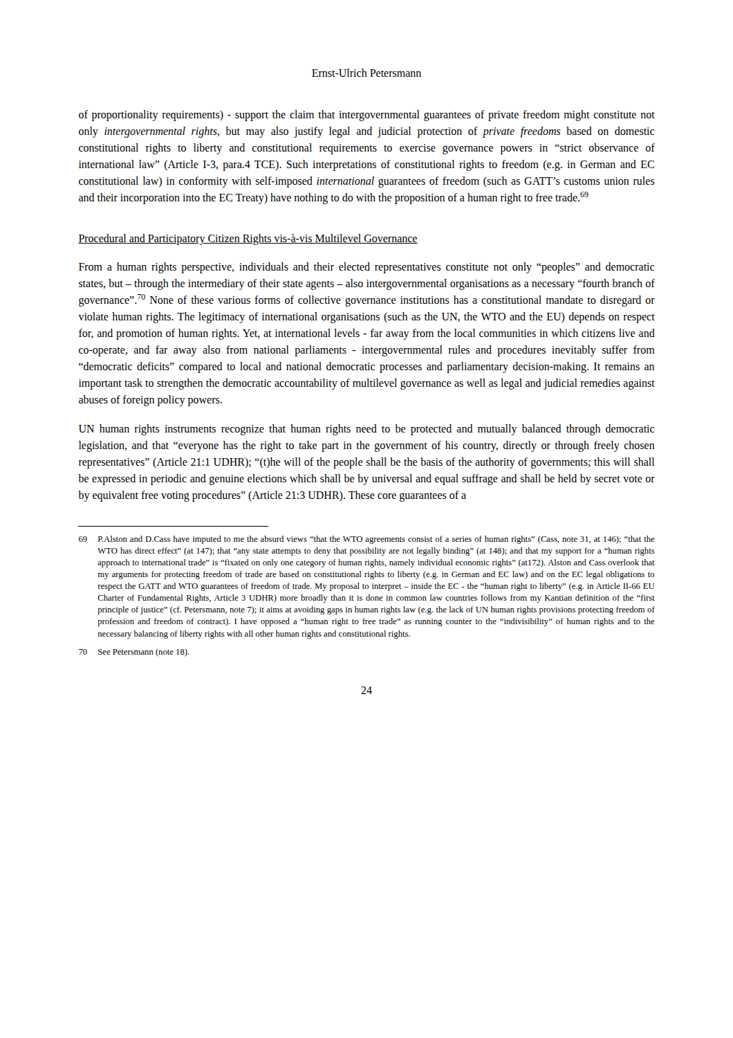Ernst-Ulrich Petersmann
of proportionality requirements) - support the claim that intergovernmental guarantees of private freedom might constitute not only intergovernmental rights, but may also justify legal and judicial protection of private freedoms based on domestic constitutional rights to liberty and constitutional requirements to exercise governance powers in “strict observance of international law” (Article I-3, para.4 TCE). Such interpretations of constitutional rights to freedom (e.g. in German and EC constitutional law) in conformity with self-imposed international guarantees of freedom (such as GATT’s customs union rules and their incorporation into the EC Treaty) have nothing to do with the proposition of a human right to free trade.69
Procedural and Participatory Citizen Rights vis-à-vis Multilevel Governance
From a human rights perspective, individuals and their elected representatives constitute not only “peoples” and democratic states, but – through the intermediary of their state agents – also intergovernmental organisations as a necessary “fourth branch of governance”.70 None of these various forms of collective governance institutions has a constitutional mandate to disregard or violate human rights. The legitimacy of international organisations (such as the UN, the WTO and the EU) depends on respect for, and promotion of human rights. Yet, at international levels - far away from the local communities in which citizens live and co-operate, and far away also from national parliaments - intergovernmental rules and procedures inevitably suffer from “democratic deficits” compared to local and national democratic processes and parliamentary decision-making. It remains an important task to strengthen the democratic accountability of multilevel governance as well as legal and judicial remedies against abuses of foreign policy powers.
UN human rights instruments recognize that human rights need to be protected and mutually balanced through democratic legislation, and that “everyone has the right to take part in the government of his country, directly or through freely chosen representatives” (Article 21:1 UDHR); “(t)he will of the people shall be the basis of the authority of governments; this will shall be expressed in periodic and genuine elections which shall be by universal and equal suffrage and shall be held by secret vote or by equivalent free voting procedures” (Article 21:3 UDHR). These core guarantees of a
69
P.Alston and D.Cass have imputed to me the absurd views “that the WTO agreements consist of a series of human rights” (Cass, note 31, at 146); “that the WTO has direct effect” (at 147); that “any state attempts to deny that possibility are not legally binding” (at 148); and that my support for a “human rights approach to international trade” is “fixated on only one category of human rights, namely individual economic rights” (at172). Alston and Cass overlook that my arguments for protecting freedom of trade are based on constitutional rights to liberty (e.g. in German and EC law) and on the EC legal obligations to respect the GATT and WTO guarantees of freedom of trade. My proposal to interpret – inside the EC - the “human right to liberty” (e.g. in Article II-66 EU Charter of Fundamental Rights, Article 3 UDHR) more broadly than it is done in common law countries follows from my Kantian definition of the “first principle of justice” (cf. Petersmann, note 7); it aims at avoiding gaps in human rights law (e.g. the lack of UN human rights provisions protecting freedom of profession and freedom of contract). I have opposed a “human right to free trade” as running counter to the “indivisibility” of human rights and to the necessary balancing of liberty rights with all other human rights and constitutional rights.
70
See Petersmann (note 18).
24